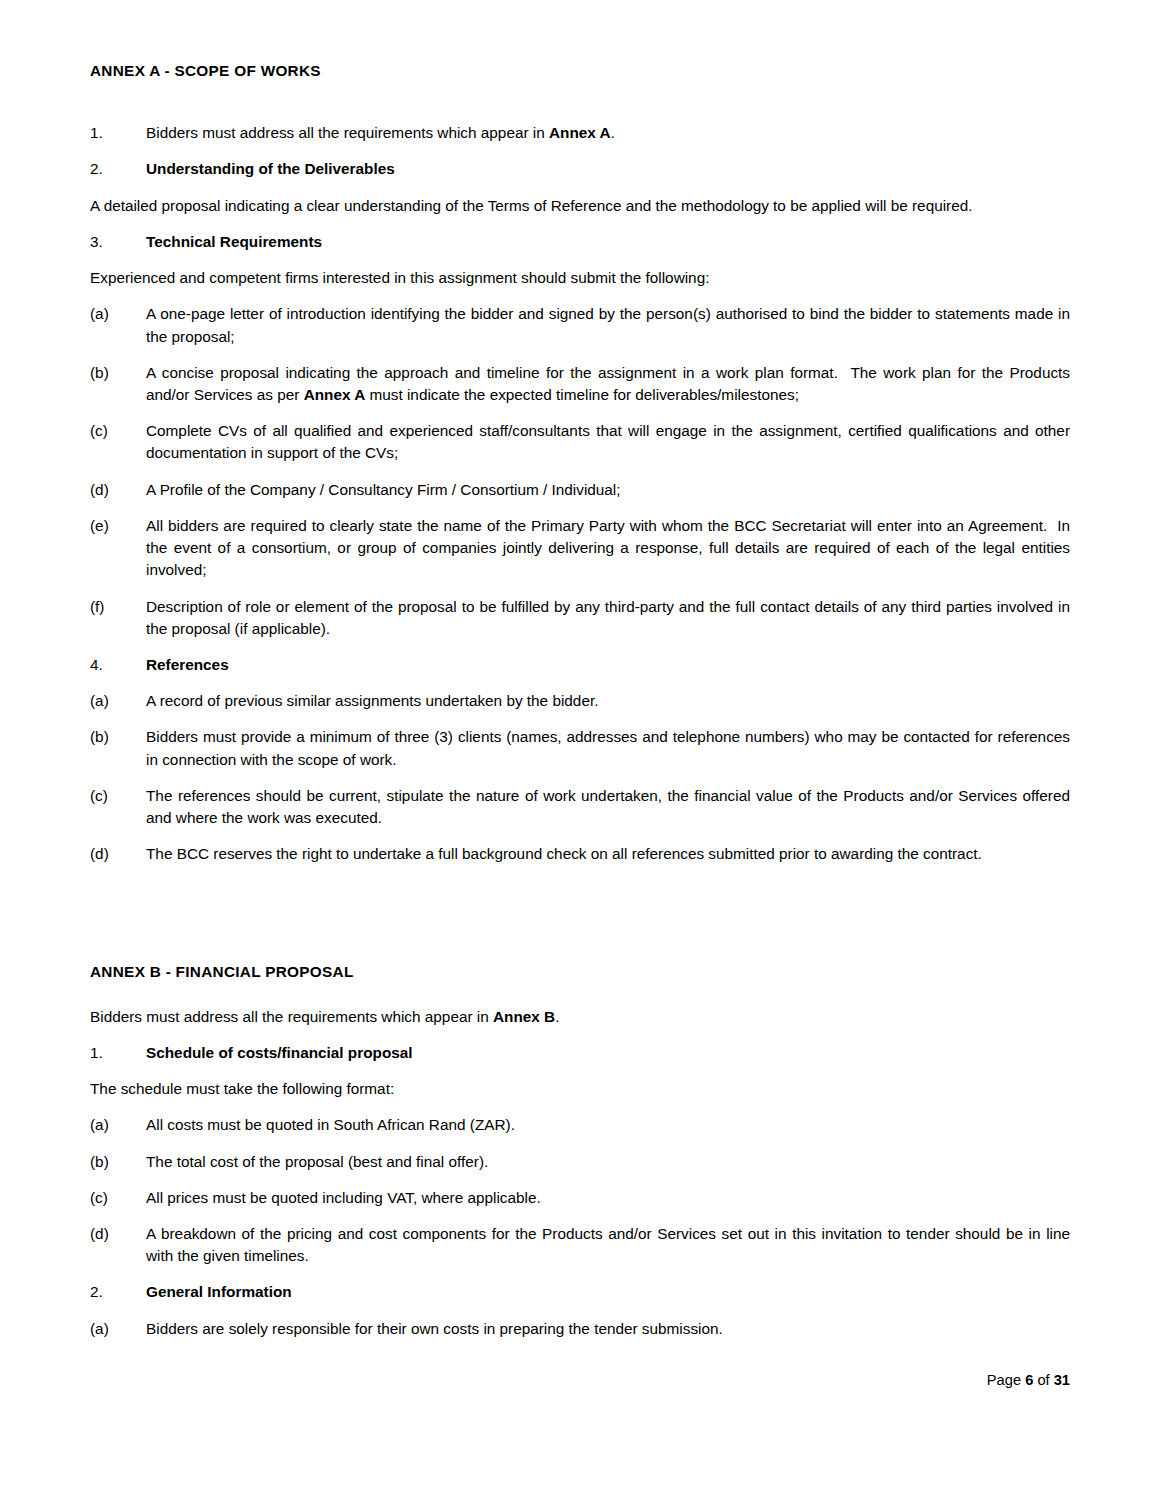ANNEX A - SCOPE OF WORKS
1.
Bidders must address all the requirements which appear in Annex A.
2.
Understanding of the Deliverables
A detailed proposal indicating a clear understanding of the Terms of Reference and the methodology to be applied will be required.
3.
Technical Requirements
Experienced and competent firms interested in this assignment should submit the following:
(a)
A one-page letter of introduction identifying the bidder and signed by the person(s) authorised to bind the bidder to statements made in the proposal;
(b)
A concise proposal indicating the approach and timeline for the assignment in a work plan format. The work plan for the Products and/or Services as per Annex A must indicate the expected timeline for deliverables/milestones;
(c)
Complete CVs of all qualified and experienced staff/consultants that will engage in the assignment, certified qualifications and other documentation in support of the CVs;
(d)
A Profile of the Company / Consultancy Firm / Consortium / Individual;
(e)
All bidders are required to clearly state the name of the Primary Party with whom the BCC Secretariat will enter into an Agreement. In the event of a consortium, or group of companies jointly delivering a response, full details are required of each of the legal entities involved;
(f)
Description of role or element of the proposal to be fulfilled by any third-party and the full contact details of any third parties involved in the proposal (if applicable).
4.
References
(a)
A record of previous similar assignments undertaken by the bidder.
(b)
Bidders must provide a minimum of three (3) clients (names, addresses and telephone numbers) who may be contacted for references in connection with the scope of work.
(c)
The references should be current, stipulate the nature of work undertaken, the financial value of the Products and/or Services offered and where the work was executed.
(d)
The BCC reserves the right to undertake a full background check on all references submitted prior to awarding the contract.
ANNEX B - FINANCIAL PROPOSAL
Bidders must address all the requirements which appear in Annex B.
1.
Schedule of costs/financial proposal
The schedule must take the following format:
(a)
All costs must be quoted in South African Rand (ZAR).
(b)
The total cost of the proposal (best and final offer).
(c)
All prices must be quoted including VAT, where applicable.
(d)
A breakdown of the pricing and cost components for the Products and/or Services set out in this invitation to tender should be in line with the given timelines.
2.
General Information
(a)
Bidders are solely responsible for their own costs in preparing the tender submission.
Page 6 of 31